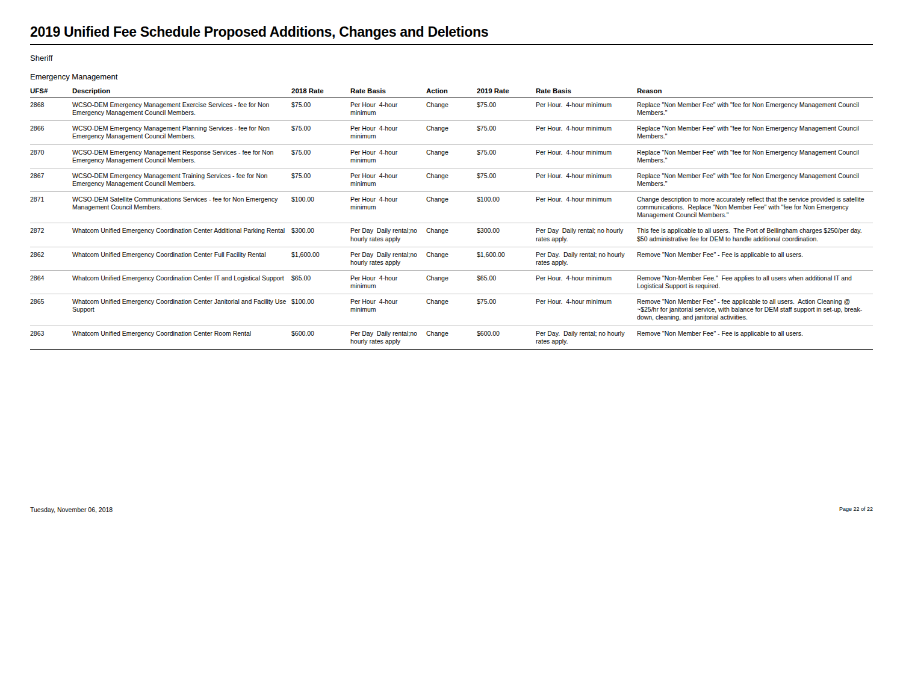2019 Unified Fee Schedule Proposed Additions, Changes and Deletions
Sheriff
Emergency Management
| UFS# | Description | 2018 Rate | Rate Basis | Action | 2019 Rate | Rate Basis | Reason |
| --- | --- | --- | --- | --- | --- | --- | --- |
| 2868 | WCSO-DEM Emergency Management Exercise Services - fee for Non Emergency Management Council Members. | $75.00 | Per Hour 4-hour minimum | Change | $75.00 | Per Hour. 4-hour minimum | Replace "Non Member Fee" with "fee for Non Emergency Management Council Members." |
| 2866 | WCSO-DEM Emergency Management Planning Services - fee for Non Emergency Management Council Members. | $75.00 | Per Hour 4-hour minimum | Change | $75.00 | Per Hour. 4-hour minimum | Replace "Non Member Fee" with "fee for Non Emergency Management Council Members." |
| 2870 | WCSO-DEM Emergency Management Response Services - fee for Non Emergency Management Council Members. | $75.00 | Per Hour 4-hour minimum | Change | $75.00 | Per Hour. 4-hour minimum | Replace "Non Member Fee" with "fee for Non Emergency Management Council Members." |
| 2867 | WCSO-DEM Emergency Management Training Services - fee for Non Emergency Management Council Members. | $75.00 | Per Hour 4-hour minimum | Change | $75.00 | Per Hour. 4-hour minimum | Replace "Non Member Fee" with "fee for Non Emergency Management Council Members." |
| 2871 | WCSO-DEM Satellite Communications Services - fee for Non Emergency Management Council Members. | $100.00 | Per Hour 4-hour minimum | Change | $100.00 | Per Hour. 4-hour minimum | Change description to more accurately reflect that the service provided is satellite communications. Replace "Non Member Fee" with "fee for Non Emergency Management Council Members." |
| 2872 | Whatcom Unified Emergency Coordination Center Additional Parking Rental | $300.00 | Per Day Daily rental;no hourly rates apply | Change | $300.00 | Per Day Daily rental; no hourly rates apply. | This fee is applicable to all users. The Port of Bellingham charges $250/per day. $50 administrative fee for DEM to handle additional coordination. |
| 2862 | Whatcom Unified Emergency Coordination Center Full Facility Rental | $1,600.00 | Per Day Daily rental;no hourly rates apply | Change | $1,600.00 | Per Day. Daily rental; no hourly rates apply. | Remove "Non Member Fee" - Fee is applicable to all users. |
| 2864 | Whatcom Unified Emergency Coordination Center IT and Logistical Support | $65.00 | Per Hour 4-hour minimum | Change | $65.00 | Per Hour. 4-hour minimum | Remove "Non-Member Fee." Fee applies to all users when additional IT and Logistical Support is required. |
| 2865 | Whatcom Unified Emergency Coordination Center Janitorial and Facility Use Support | $100.00 | Per Hour 4-hour minimum | Change | $75.00 | Per Hour. 4-hour minimum | Remove "Non Member Fee" - fee applicable to all users. Action Cleaning @ ~$25/hr for janitorial service, with balance for DEM staff support in set-up, break-down, cleaning, and janitorial activiities. |
| 2863 | Whatcom Unified Emergency Coordination Center Room Rental | $600.00 | Per Day Daily rental;no hourly rates apply | Change | $600.00 | Per Day. Daily rental; no hourly rates apply. | Remove "Non Member Fee" - Fee is applicable to all users. |
Tuesday, November 06, 2018
Page 22 of 22